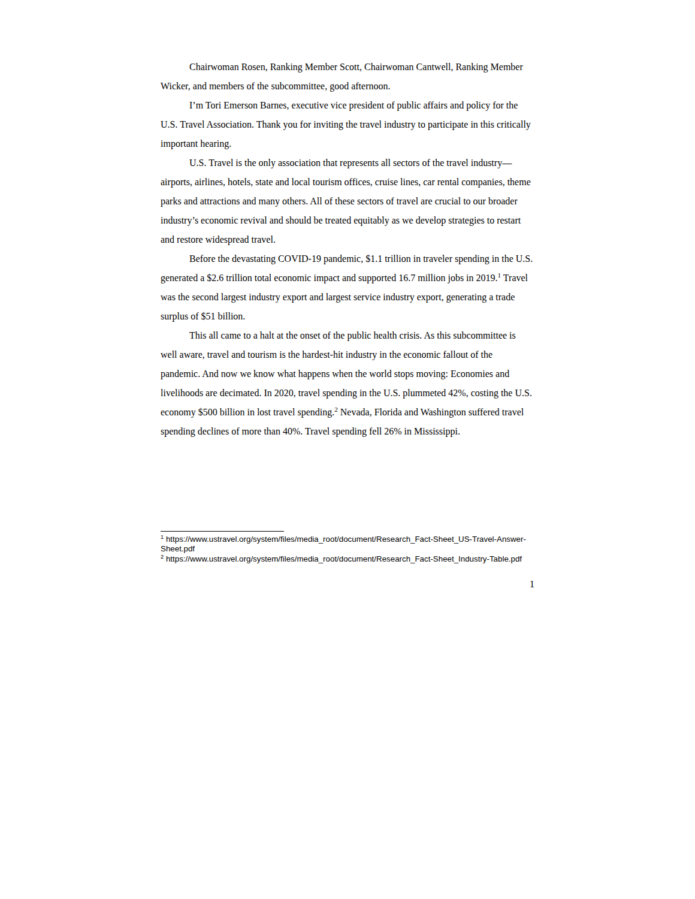Chairwoman Rosen, Ranking Member Scott, Chairwoman Cantwell, Ranking Member Wicker, and members of the subcommittee, good afternoon.
I’m Tori Emerson Barnes, executive vice president of public affairs and policy for the U.S. Travel Association. Thank you for inviting the travel industry to participate in this critically important hearing.
U.S. Travel is the only association that represents all sectors of the travel industry—airports, airlines, hotels, state and local tourism offices, cruise lines, car rental companies, theme parks and attractions and many others. All of these sectors of travel are crucial to our broader industry’s economic revival and should be treated equitably as we develop strategies to restart and restore widespread travel.
Before the devastating COVID-19 pandemic, $1.1 trillion in traveler spending in the U.S. generated a $2.6 trillion total economic impact and supported 16.7 million jobs in 2019.1 Travel was the second largest industry export and largest service industry export, generating a trade surplus of $51 billion.
This all came to a halt at the onset of the public health crisis. As this subcommittee is well aware, travel and tourism is the hardest-hit industry in the economic fallout of the pandemic. And now we know what happens when the world stops moving: Economies and livelihoods are decimated. In 2020, travel spending in the U.S. plummeted 42%, costing the U.S. economy $500 billion in lost travel spending.2 Nevada, Florida and Washington suffered travel spending declines of more than 40%. Travel spending fell 26% in Mississippi.
1 https://www.ustravel.org/system/files/media_root/document/Research_Fact-Sheet_US-Travel-Answer-Sheet.pdf
2 https://www.ustravel.org/system/files/media_root/document/Research_Fact-Sheet_Industry-Table.pdf
1